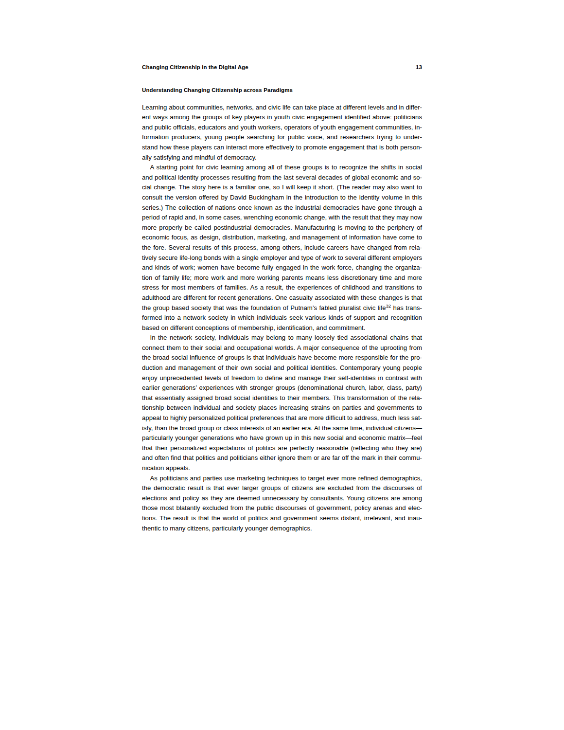Changing Citizenship in the Digital Age 13
Understanding Changing Citizenship across Paradigms
Learning about communities, networks, and civic life can take place at different levels and in different ways among the groups of key players in youth civic engagement identified above: politicians and public officials, educators and youth workers, operators of youth engagement communities, information producers, young people searching for public voice, and researchers trying to understand how these players can interact more effectively to promote engagement that is both personally satisfying and mindful of democracy.
A starting point for civic learning among all of these groups is to recognize the shifts in social and political identity processes resulting from the last several decades of global economic and social change. The story here is a familiar one, so I will keep it short. (The reader may also want to consult the version offered by David Buckingham in the introduction to the identity volume in this series.) The collection of nations once known as the industrial democracies have gone through a period of rapid and, in some cases, wrenching economic change, with the result that they may now more properly be called postindustrial democracies. Manufacturing is moving to the periphery of economic focus, as design, distribution, marketing, and management of information have come to the fore. Several results of this process, among others, include careers have changed from relatively secure life-long bonds with a single employer and type of work to several different employers and kinds of work; women have become fully engaged in the work force, changing the organization of family life; more work and more working parents means less discretionary time and more stress for most members of families. As a result, the experiences of childhood and transitions to adulthood are different for recent generations. One casualty associated with these changes is that the group based society that was the foundation of Putnam’s fabled pluralist civic life32 has transformed into a network society in which individuals seek various kinds of support and recognition based on different conceptions of membership, identification, and commitment.
In the network society, individuals may belong to many loosely tied associational chains that connect them to their social and occupational worlds. A major consequence of the uprooting from the broad social influence of groups is that individuals have become more responsible for the production and management of their own social and political identities. Contemporary young people enjoy unprecedented levels of freedom to define and manage their self-identities in contrast with earlier generations’ experiences with stronger groups (denominational church, labor, class, party) that essentially assigned broad social identities to their members. This transformation of the relationship between individual and society places increasing strains on parties and governments to appeal to highly personalized political preferences that are more difficult to address, much less satisfy, than the broad group or class interests of an earlier era. At the same time, individual citizens—particularly younger generations who have grown up in this new social and economic matrix—feel that their personalized expectations of politics are perfectly reasonable (reflecting who they are) and often find that politics and politicians either ignore them or are far off the mark in their communication appeals.
As politicians and parties use marketing techniques to target ever more refined demographics, the democratic result is that ever larger groups of citizens are excluded from the discourses of elections and policy as they are deemed unnecessary by consultants. Young citizens are among those most blatantly excluded from the public discourses of government, policy arenas and elections. The result is that the world of politics and government seems distant, irrelevant, and inauthentic to many citizens, particularly younger demographics.